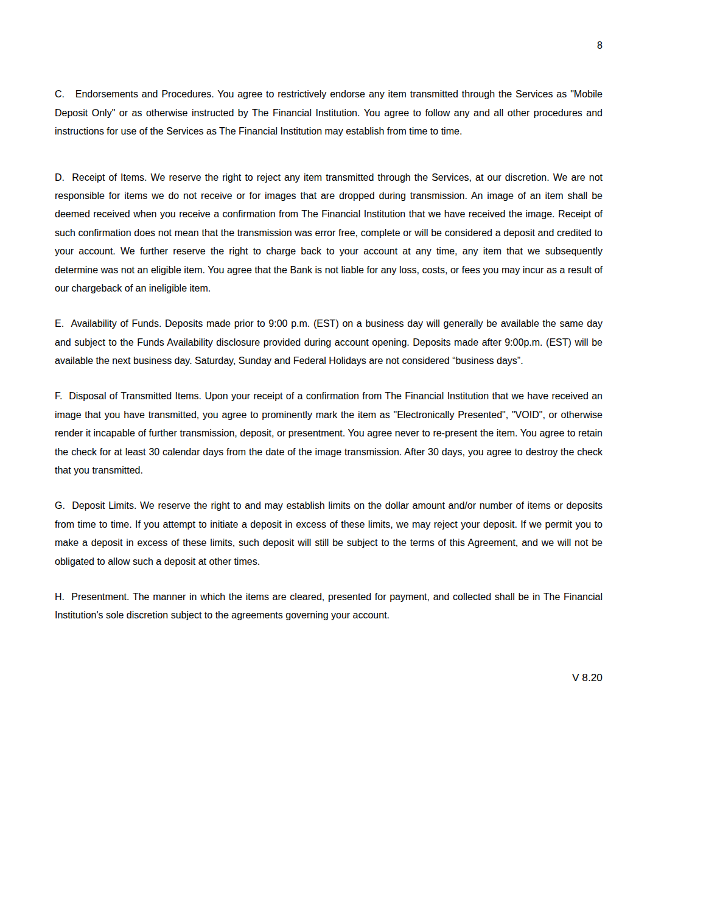8
C. Endorsements and Procedures. You agree to restrictively endorse any item transmitted through the Services as "Mobile Deposit Only" or as otherwise instructed by The Financial Institution. You agree to follow any and all other procedures and instructions for use of the Services as The Financial Institution may establish from time to time.
D. Receipt of Items. We reserve the right to reject any item transmitted through the Services, at our discretion. We are not responsible for items we do not receive or for images that are dropped during transmission. An image of an item shall be deemed received when you receive a confirmation from The Financial Institution that we have received the image. Receipt of such confirmation does not mean that the transmission was error free, complete or will be considered a deposit and credited to your account. We further reserve the right to charge back to your account at any time, any item that we subsequently determine was not an eligible item. You agree that the Bank is not liable for any loss, costs, or fees you may incur as a result of our chargeback of an ineligible item.
E. Availability of Funds. Deposits made prior to 9:00 p.m. (EST) on a business day will generally be available the same day and subject to the Funds Availability disclosure provided during account opening. Deposits made after 9:00p.m. (EST) will be available the next business day. Saturday, Sunday and Federal Holidays are not considered “business days”.
F. Disposal of Transmitted Items. Upon your receipt of a confirmation from The Financial Institution that we have received an image that you have transmitted, you agree to prominently mark the item as "Electronically Presented", "VOID", or otherwise render it incapable of further transmission, deposit, or presentment. You agree never to re-present the item. You agree to retain the check for at least 30 calendar days from the date of the image transmission. After 30 days, you agree to destroy the check that you transmitted.
G. Deposit Limits. We reserve the right to and may establish limits on the dollar amount and/or number of items or deposits from time to time. If you attempt to initiate a deposit in excess of these limits, we may reject your deposit. If we permit you to make a deposit in excess of these limits, such deposit will still be subject to the terms of this Agreement, and we will not be obligated to allow such a deposit at other times.
H. Presentment. The manner in which the items are cleared, presented for payment, and collected shall be in The Financial Institution's sole discretion subject to the agreements governing your account.
V 8.20